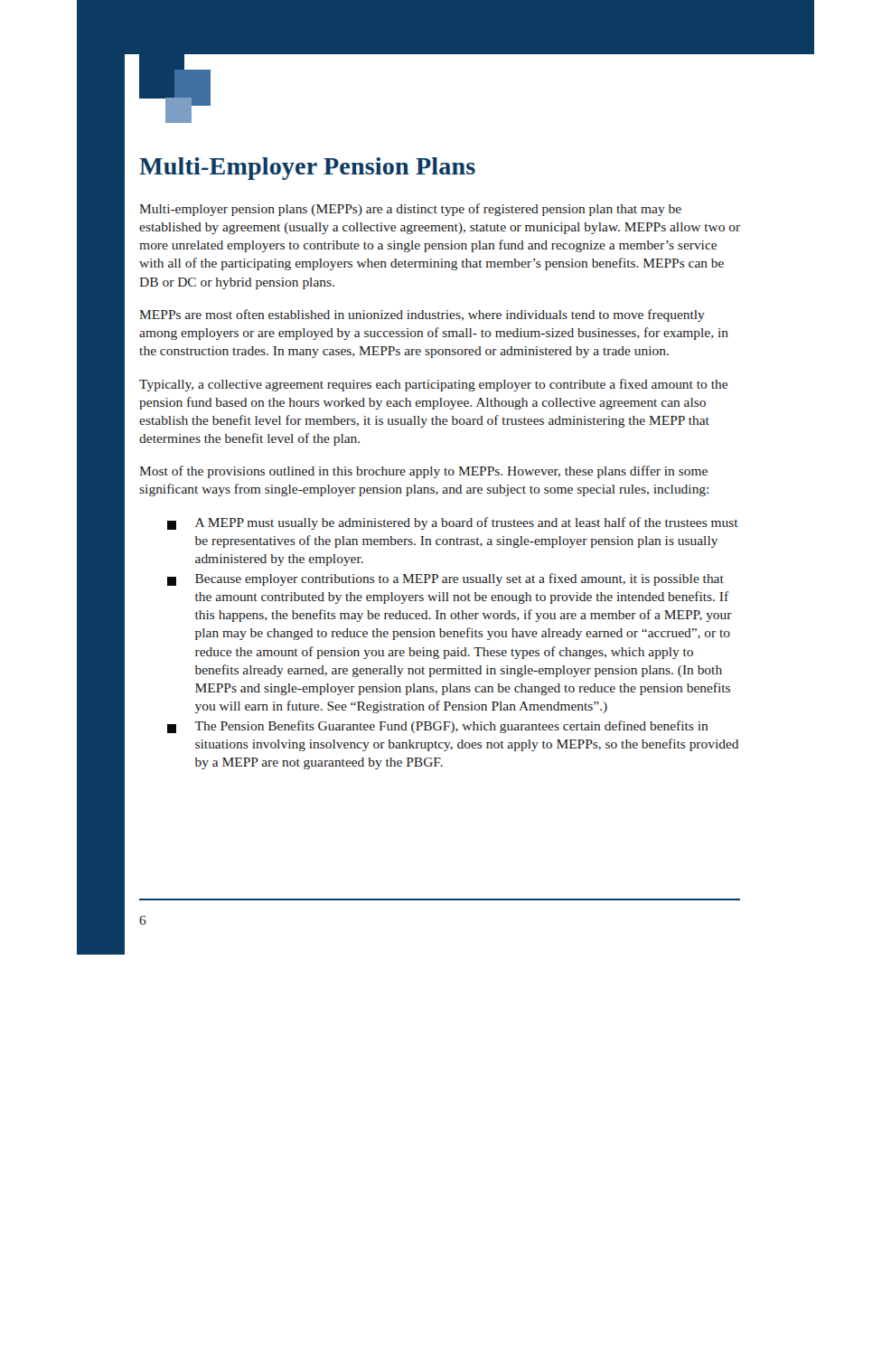Multi-Employer Pension Plans
Multi-employer pension plans (MEPPs) are a distinct type of registered pension plan that may be established by agreement (usually a collective agreement), statute or municipal bylaw. MEPPs allow two or more unrelated employers to contribute to a single pension plan fund and recognize a member’s service with all of the participating employers when determining that member’s pension benefits. MEPPs can be DB or DC or hybrid pension plans.
MEPPs are most often established in unionized industries, where individuals tend to move frequently among employers or are employed by a succession of small- to medium-sized businesses, for example, in the construction trades. In many cases, MEPPs are sponsored or administered by a trade union.
Typically, a collective agreement requires each participating employer to contribute a fixed amount to the pension fund based on the hours worked by each employee. Although a collective agreement can also establish the benefit level for members, it is usually the board of trustees administering the MEPP that determines the benefit level of the plan.
Most of the provisions outlined in this brochure apply to MEPPs. However, these plans differ in some significant ways from single-employer pension plans, and are subject to some special rules, including:
A MEPP must usually be administered by a board of trustees and at least half of the trustees must be representatives of the plan members. In contrast, a single-employer pension plan is usually administered by the employer.
Because employer contributions to a MEPP are usually set at a fixed amount, it is possible that the amount contributed by the employers will not be enough to provide the intended benefits. If this happens, the benefits may be reduced. In other words, if you are a member of a MEPP, your plan may be changed to reduce the pension benefits you have already earned or “accrued”, or to reduce the amount of pension you are being paid. These types of changes, which apply to benefits already earned, are generally not permitted in single-employer pension plans. (In both MEPPs and single-employer pension plans, plans can be changed to reduce the pension benefits you will earn in future. See “Registration of Pension Plan Amendments”.)
The Pension Benefits Guarantee Fund (PBGF), which guarantees certain defined benefits in situations involving insolvency or bankruptcy, does not apply to MEPPs, so the benefits provided by a MEPP are not guaranteed by the PBGF.
6